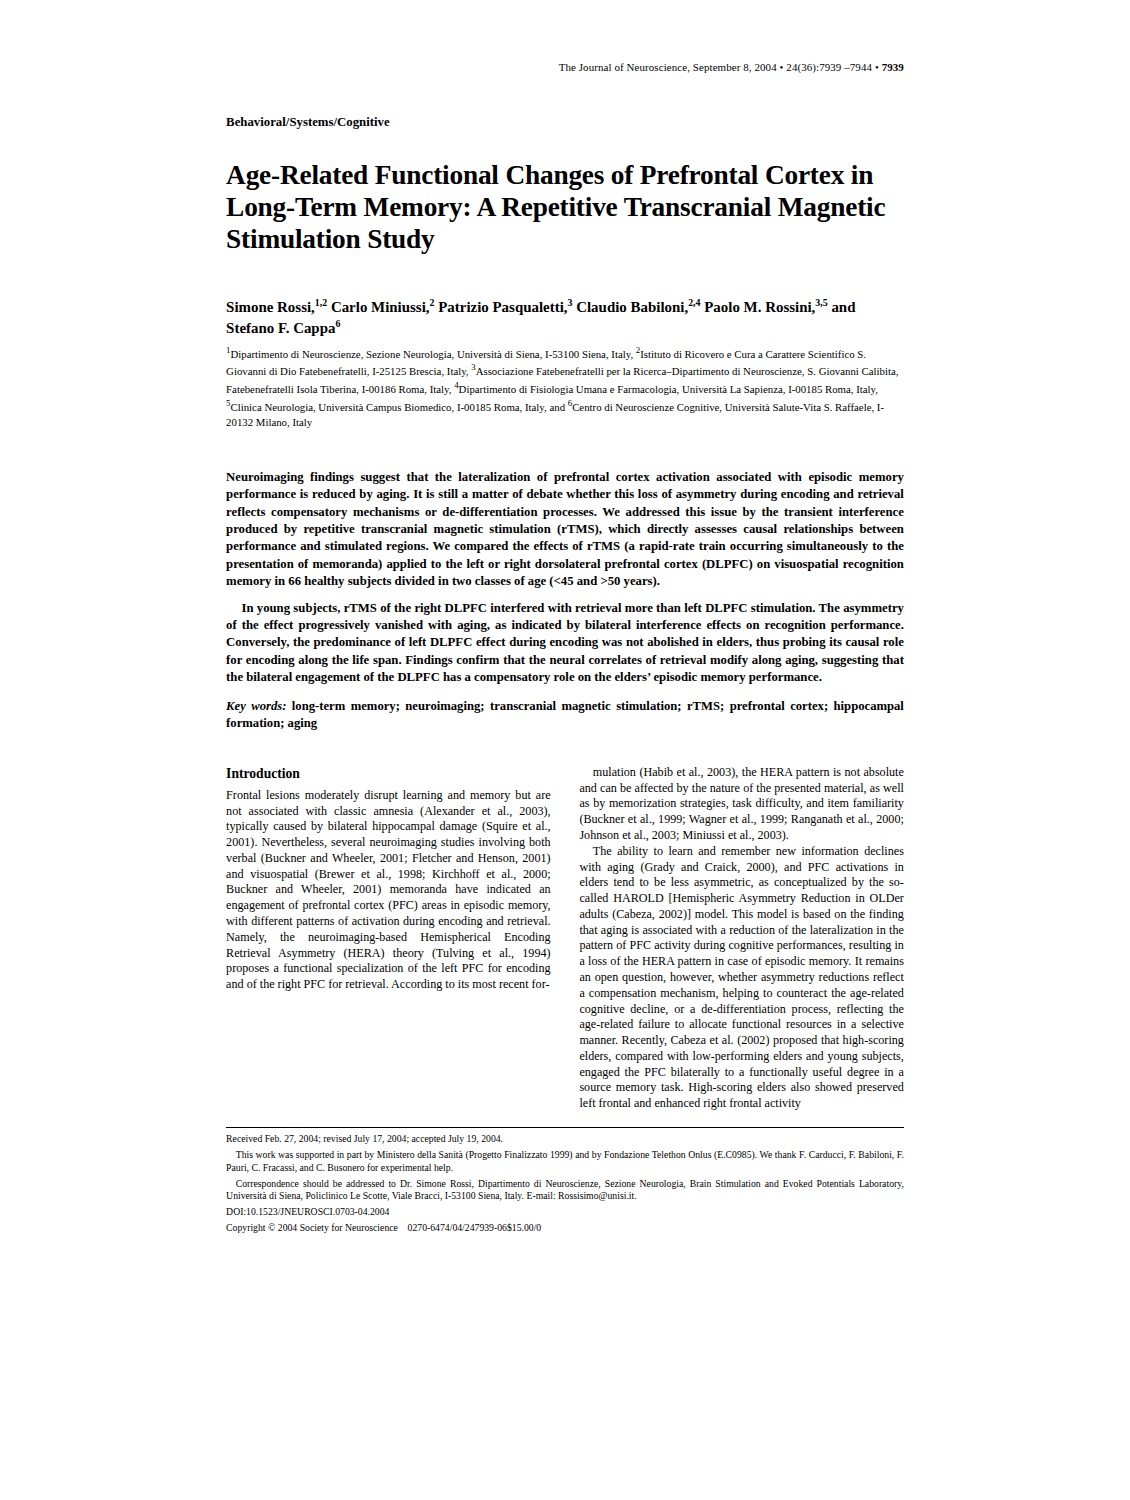The Journal of Neuroscience, September 8, 2004 • 24(36):7939 –7944 • 7939
Behavioral/Systems/Cognitive
Age-Related Functional Changes of Prefrontal Cortex in Long-Term Memory: A Repetitive Transcranial Magnetic Stimulation Study
Simone Rossi,1,2 Carlo Miniussi,2 Patrizio Pasqualetti,3 Claudio Babiloni,2,4 Paolo M. Rossini,3,5 and Stefano F. Cappa6
1Dipartimento di Neuroscienze, Sezione Neurologia, Università di Siena, I-53100 Siena, Italy, 2Istituto di Ricovero e Cura a Carattere Scientifico S. Giovanni di Dio Fatebenefratelli, I-25125 Brescia, Italy, 3Associazione Fatebenefratelli per la Ricerca–Dipartimento di Neuroscienze, S. Giovanni Calibita, Fatebenefratelli Isola Tiberina, I-00186 Roma, Italy, 4Dipartimento di Fisiologia Umana e Farmacologia, Università La Sapienza, I-00185 Roma, Italy, 5Clinica Neurologia, Università Campus Biomedico, I-00185 Roma, Italy, and 6Centro di Neuroscienze Cognitive, Università Salute-Vita S. Raffaele, I-20132 Milano, Italy
Neuroimaging findings suggest that the lateralization of prefrontal cortex activation associated with episodic memory performance is reduced by aging. It is still a matter of debate whether this loss of asymmetry during encoding and retrieval reflects compensatory mechanisms or de-differentiation processes. We addressed this issue by the transient interference produced by repetitive transcranial magnetic stimulation (rTMS), which directly assesses causal relationships between performance and stimulated regions. We compared the effects of rTMS (a rapid-rate train occurring simultaneously to the presentation of memoranda) applied to the left or right dorsolateral prefrontal cortex (DLPFC) on visuospatial recognition memory in 66 healthy subjects divided in two classes of age (<45 and >50 years).
In young subjects, rTMS of the right DLPFC interfered with retrieval more than left DLPFC stimulation. The asymmetry of the effect progressively vanished with aging, as indicated by bilateral interference effects on recognition performance. Conversely, the predominance of left DLPFC effect during encoding was not abolished in elders, thus probing its causal role for encoding along the life span. Findings confirm that the neural correlates of retrieval modify along aging, suggesting that the bilateral engagement of the DLPFC has a compensatory role on the elders’ episodic memory performance.
Key words: long-term memory; neuroimaging; transcranial magnetic stimulation; rTMS; prefrontal cortex; hippocampal formation; aging
Introduction
Frontal lesions moderately disrupt learning and memory but are not associated with classic amnesia (Alexander et al., 2003), typically caused by bilateral hippocampal damage (Squire et al., 2001). Nevertheless, several neuroimaging studies involving both verbal (Buckner and Wheeler, 2001; Fletcher and Henson, 2001) and visuospatial (Brewer et al., 1998; Kirchhoff et al., 2000; Buckner and Wheeler, 2001) memoranda have indicated an engagement of prefrontal cortex (PFC) areas in episodic memory, with different patterns of activation during encoding and retrieval. Namely, the neuroimaging-based Hemispherical Encoding Retrieval Asymmetry (HERA) theory (Tulving et al., 1994) proposes a functional specialization of the left PFC for encoding and of the right PFC for retrieval. According to its most recent for-
mulation (Habib et al., 2003), the HERA pattern is not absolute and can be affected by the nature of the presented material, as well as by memorization strategies, task difficulty, and item familiarity (Buckner et al., 1999; Wagner et al., 1999; Ranganath et al., 2000; Johnson et al., 2003; Miniussi et al., 2003).
The ability to learn and remember new information declines with aging (Grady and Craick, 2000), and PFC activations in elders tend to be less asymmetric, as conceptualized by the so-called HAROLD [Hemispheric Asymmetry Reduction in OLDer adults (Cabeza, 2002)] model. This model is based on the finding that aging is associated with a reduction of the lateralization in the pattern of PFC activity during cognitive performances, resulting in a loss of the HERA pattern in case of episodic memory. It remains an open question, however, whether asymmetry reductions reflect a compensation mechanism, helping to counteract the age-related cognitive decline, or a de-differentiation process, reflecting the age-related failure to allocate functional resources in a selective manner. Recently, Cabeza et al. (2002) proposed that high-scoring elders, compared with low-performing elders and young subjects, engaged the PFC bilaterally to a functionally useful degree in a source memory task. High-scoring elders also showed preserved left frontal and enhanced right frontal activity
Received Feb. 27, 2004; revised July 17, 2004; accepted July 19, 2004.
This work was supported in part by Ministero della Sanità (Progetto Finalizzato 1999) and by Fondazione Telethon Onlus (E.C0985). We thank F. Carducci, F. Babiloni, F. Pauri, C. Fracassi, and C. Busonero for experimental help.
Correspondence should be addressed to Dr. Simone Rossi, Dipartimento di Neuroscienze, Sezione Neurologia, Brain Stimulation and Evoked Potentials Laboratory, Università di Siena, Policlinico Le Scotte, Viale Bracci, I-53100 Siena, Italy. E-mail: Rossisimo@unisi.it.
DOI:10.1523/JNEUROSCI.0703-04.2004
Copyright © 2004 Society for Neuroscience 0270-6474/04/247939-06$15.00/0